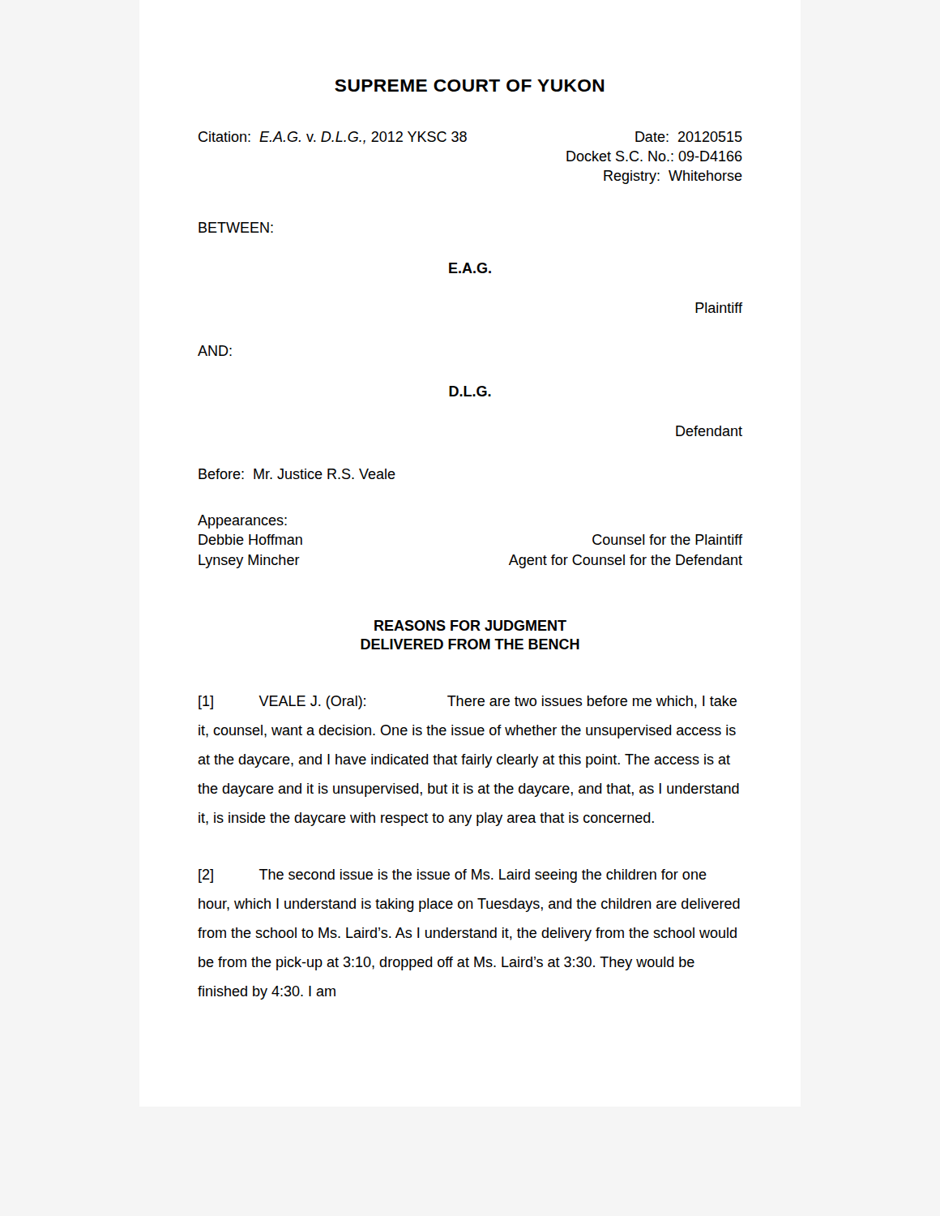SUPREME COURT OF YUKON
Citation: E.A.G. v. D.L.G., 2012 YKSC 38
Date: 20120515
Docket S.C. No.: 09-D4166
Registry: Whitehorse
BETWEEN:
E.A.G.
Plaintiff
AND:
D.L.G.
Defendant
Before: Mr. Justice R.S. Veale
Appearances:
| Debbie Hoffman | Counsel for the Plaintiff |
| Lynsey Mincher | Agent for Counsel for the Defendant |
REASONS FOR JUDGMENT
DELIVERED FROM THE BENCH
[1] VEALE J. (Oral): There are two issues before me which, I take it, counsel, want a decision. One is the issue of whether the unsupervised access is at the daycare, and I have indicated that fairly clearly at this point. The access is at the daycare and it is unsupervised, but it is at the daycare, and that, as I understand it, is inside the daycare with respect to any play area that is concerned.
[2] The second issue is the issue of Ms. Laird seeing the children for one hour, which I understand is taking place on Tuesdays, and the children are delivered from the school to Ms. Laird’s. As I understand it, the delivery from the school would be from the pick-up at 3:10, dropped off at Ms. Laird’s at 3:30. They would be finished by 4:30. I am